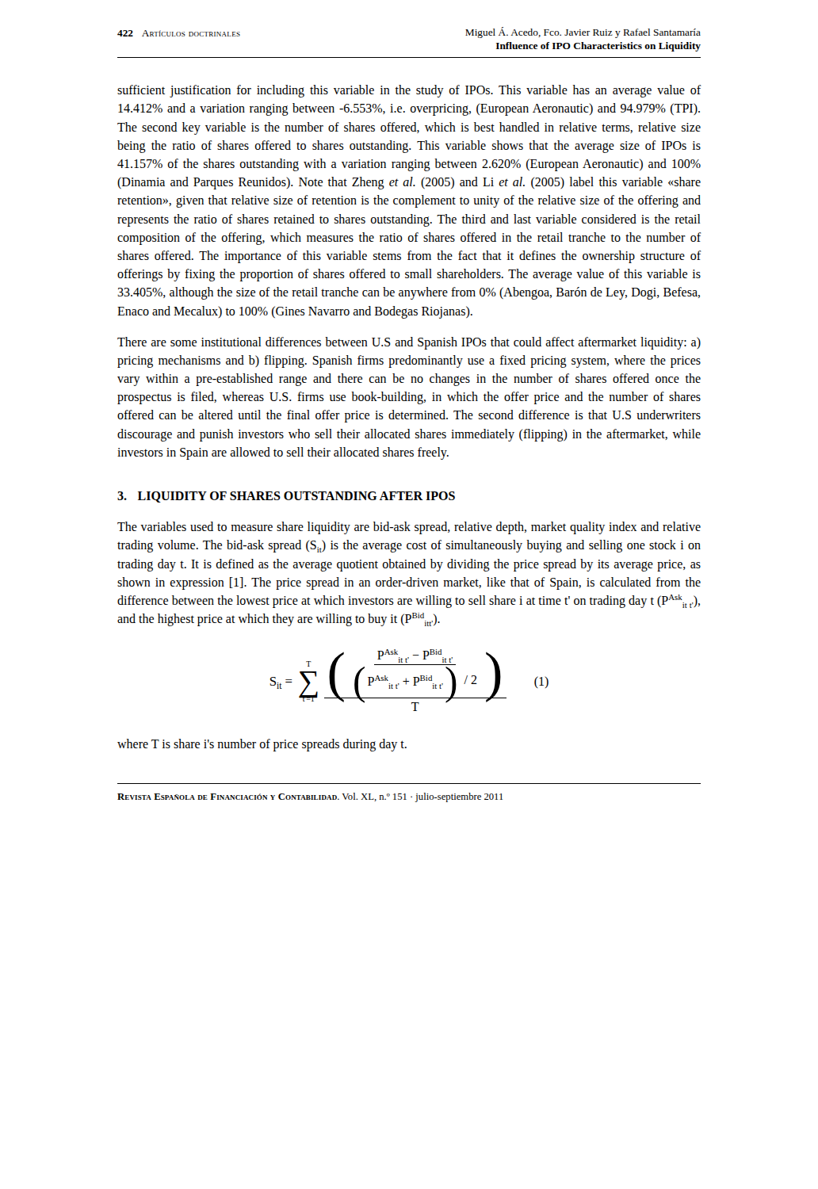422 Artículos doctrinales
Miguel Á. Acedo, Fco. Javier Ruiz y Rafael Santamaría
Influence of IPO Characteristics on Liquidity
sufficient justification for including this variable in the study of IPOs. This variable has an average value of 14.412% and a variation ranging between -6.553%, i.e. overpricing, (European Aeronautic) and 94.979% (TPI). The second key variable is the number of shares offered, which is best handled in relative terms, relative size being the ratio of shares offered to shares outstanding. This variable shows that the average size of IPOs is 41.157% of the shares outstanding with a variation ranging between 2.620% (European Aeronautic) and 100% (Dinamia and Parques Reunidos). Note that Zheng et al. (2005) and Li et al. (2005) label this variable «share retention», given that relative size of retention is the complement to unity of the relative size of the offering and represents the ratio of shares retained to shares outstanding. The third and last variable considered is the retail composition of the offering, which measures the ratio of shares offered in the retail tranche to the number of shares offered. The importance of this variable stems from the fact that it defines the ownership structure of offerings by fixing the proportion of shares offered to small shareholders. The average value of this variable is 33.405%, although the size of the retail tranche can be anywhere from 0% (Abengoa, Barón de Ley, Dogi, Befesa, Enaco and Mecalux) to 100% (Gines Navarro and Bodegas Riojanas).
There are some institutional differences between U.S and Spanish IPOs that could affect aftermarket liquidity: a) pricing mechanisms and b) flipping. Spanish firms predominantly use a fixed pricing system, where the prices vary within a pre-established range and there can be no changes in the number of shares offered once the prospectus is filed, whereas U.S. firms use book-building, in which the offer price and the number of shares offered can be altered until the final offer price is determined. The second difference is that U.S underwriters discourage and punish investors who sell their allocated shares immediately (flipping) in the aftermarket, while investors in Spain are allowed to sell their allocated shares freely.
3. Liquidity of shares outstanding after IPOs
The variables used to measure share liquidity are bid-ask spread, relative depth, market quality index and relative trading volume. The bid-ask spread (Sit) is the average cost of simultaneously buying and selling one stock i on trading day t. It is defined as the average quotient obtained by dividing the price spread by its average price, as shown in expression [1]. The price spread in an order-driven market, like that of Spain, is calculated from the difference between the lowest price at which investors are willing to sell share i at time t' on trading day t (PAskit t'), and the highest price at which they are willing to buy it (PBiditt').
Sit = T ∑ t'=1 ( PAskit t' − PBidit t' ( PAskit t' + PBidit t' ) / 2 ) T
(1)
where T is share i's number of price spreads during day t.
Revista Española de Financiación y Contabilidad. Vol. XL, n.º 151 · julio-septiembre 2011